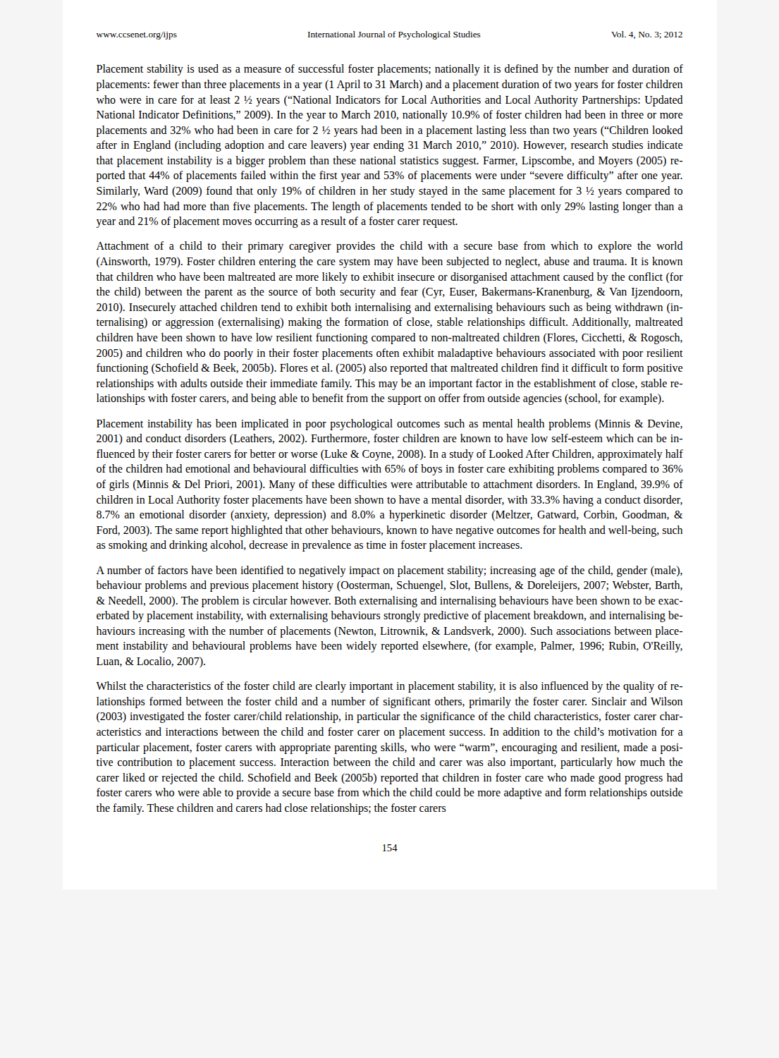www.ccsenet.org/ijps International Journal of Psychological Studies Vol. 4, No. 3; 2012
Placement stability is used as a measure of successful foster placements; nationally it is defined by the number and duration of placements: fewer than three placements in a year (1 April to 31 March) and a placement duration of two years for foster children who were in care for at least 2 ½ years (“National Indicators for Local Authorities and Local Authority Partnerships: Updated National Indicator Definitions,” 2009). In the year to March 2010, nationally 10.9% of foster children had been in three or more placements and 32% who had been in care for 2 ½ years had been in a placement lasting less than two years (“Children looked after in England (including adoption and care leavers) year ending 31 March 2010,” 2010). However, research studies indicate that placement instability is a bigger problem than these national statistics suggest. Farmer, Lipscombe, and Moyers (2005) reported that 44% of placements failed within the first year and 53% of placements were under “severe difficulty” after one year. Similarly, Ward (2009) found that only 19% of children in her study stayed in the same placement for 3 ½ years compared to 22% who had had more than five placements. The length of placements tended to be short with only 29% lasting longer than a year and 21% of placement moves occurring as a result of a foster carer request.
Attachment of a child to their primary caregiver provides the child with a secure base from which to explore the world (Ainsworth, 1979). Foster children entering the care system may have been subjected to neglect, abuse and trauma. It is known that children who have been maltreated are more likely to exhibit insecure or disorganised attachment caused by the conflict (for the child) between the parent as the source of both security and fear (Cyr, Euser, Bakermans-Kranenburg, & Van Ijzendoorn, 2010). Insecurely attached children tend to exhibit both internalising and externalising behaviours such as being withdrawn (internalising) or aggression (externalising) making the formation of close, stable relationships difficult. Additionally, maltreated children have been shown to have low resilient functioning compared to non-maltreated children (Flores, Cicchetti, & Rogosch, 2005) and children who do poorly in their foster placements often exhibit maladaptive behaviours associated with poor resilient functioning (Schofield & Beek, 2005b). Flores et al. (2005) also reported that maltreated children find it difficult to form positive relationships with adults outside their immediate family. This may be an important factor in the establishment of close, stable relationships with foster carers, and being able to benefit from the support on offer from outside agencies (school, for example).
Placement instability has been implicated in poor psychological outcomes such as mental health problems (Minnis & Devine, 2001) and conduct disorders (Leathers, 2002). Furthermore, foster children are known to have low self-esteem which can be influenced by their foster carers for better or worse (Luke & Coyne, 2008). In a study of Looked After Children, approximately half of the children had emotional and behavioural difficulties with 65% of boys in foster care exhibiting problems compared to 36% of girls (Minnis & Del Priori, 2001). Many of these difficulties were attributable to attachment disorders. In England, 39.9% of children in Local Authority foster placements have been shown to have a mental disorder, with 33.3% having a conduct disorder, 8.7% an emotional disorder (anxiety, depression) and 8.0% a hyperkinetic disorder (Meltzer, Gatward, Corbin, Goodman, & Ford, 2003). The same report highlighted that other behaviours, known to have negative outcomes for health and well-being, such as smoking and drinking alcohol, decrease in prevalence as time in foster placement increases.
A number of factors have been identified to negatively impact on placement stability; increasing age of the child, gender (male), behaviour problems and previous placement history (Oosterman, Schuengel, Slot, Bullens, & Doreleijers, 2007; Webster, Barth, & Needell, 2000). The problem is circular however. Both externalising and internalising behaviours have been shown to be exacerbated by placement instability, with externalising behaviours strongly predictive of placement breakdown, and internalising behaviours increasing with the number of placements (Newton, Litrownik, & Landsverk, 2000). Such associations between placement instability and behavioural problems have been widely reported elsewhere, (for example, Palmer, 1996; Rubin, O'Reilly, Luan, & Localio, 2007).
Whilst the characteristics of the foster child are clearly important in placement stability, it is also influenced by the quality of relationships formed between the foster child and a number of significant others, primarily the foster carer. Sinclair and Wilson (2003) investigated the foster carer/child relationship, in particular the significance of the child characteristics, foster carer characteristics and interactions between the child and foster carer on placement success. In addition to the child’s motivation for a particular placement, foster carers with appropriate parenting skills, who were “warm”, encouraging and resilient, made a positive contribution to placement success. Interaction between the child and carer was also important, particularly how much the carer liked or rejected the child. Schofield and Beek (2005b) reported that children in foster care who made good progress had foster carers who were able to provide a secure base from which the child could be more adaptive and form relationships outside the family. These children and carers had close relationships; the foster carers
154